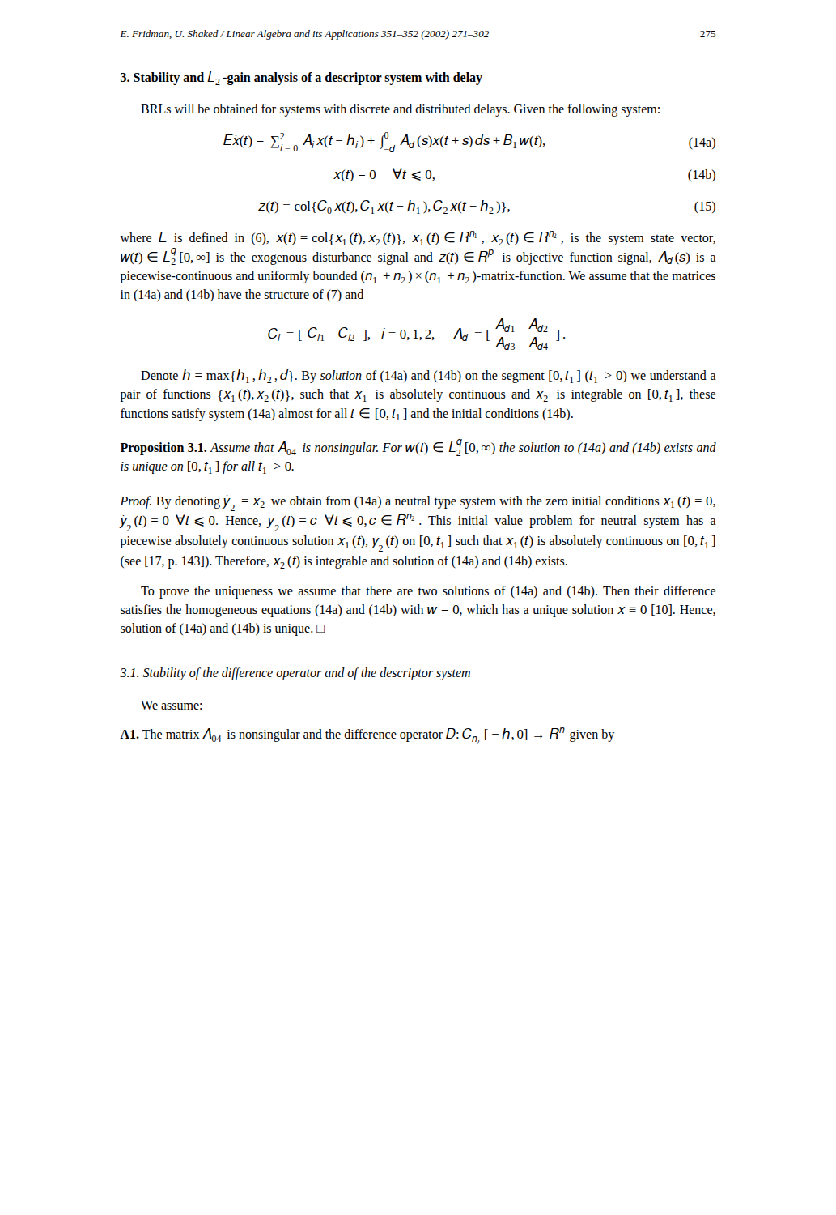E. Fridman, U. Shaked / Linear Algebra and its Applications 351–352 (2002) 271–302 275
3. Stability and L2-gain analysis of a descriptor system with delay
BRLs will be obtained for systems with discrete and distributed delays. Given the following system:
Ex˙(t) = ∑i=02 Aix(t−hi) + ∫−d0 Ad(s)x(t+s)ds + B1w(t), (14a)
x(t)=0 ∀t⩽0, (14b)
z(t)= col { C0x(t), C1x(t−h1), C2x(t−h2) }, (15)
where E is defined in (6), x(t)=col{x1(t),x2(t)}, x1(t)∈Rn1, x2(t)∈Rn2, is the system state vector, w(t)∈L2q[0,∞] is the exogenous disturbance signal and z(t)∈Rp is objective function signal, Ad(s) is a piecewise-continuous and uniformly bounded (n1+n2)×(n1+n2)-matrix-function. We assume that the matrices in (14a) and (14b) have the structure of (7) and
Ci= [ Ci1Ci2 ], i=0,1,2, Ad= [ Ad1Ad2 Ad3Ad4 ].
Denote h=max{h1,h2,d}. By solution of (14a) and (14b) on the segment [0,t1] (t1>0) we understand a pair of functions {x1(t),x2(t)}, such that x1 is absolutely continuous and x2 is integrable on [0,t1], these functions satisfy system (14a) almost for all t∈[0,t1] and the initial conditions (14b).
Proposition 3.1. Assume that A04 is nonsingular. For w(t)∈L2q[0,∞) the solution to (14a) and (14b) exists and is unique on [0,t1] for all t1>0.
Proof. By denoting y˙2=x2 we obtain from (14a) a neutral type system with the zero initial conditions x1(t)=0, y˙2(t)=0 ∀t⩽0. Hence, y2(t)=c ∀t⩽0,c∈Rn2. This initial value problem for neutral system has a piecewise absolutely continuous solution x1(t), y2(t) on [0,t1] such that x1(t) is absolutely continuous on [0,t1] (see [17, p. 143]). Therefore, x2(t) is integrable and solution of (14a) and (14b) exists.
To prove the uniqueness we assume that there are two solutions of (14a) and (14b). Then their difference satisfies the homogeneous equations (14a) and (14b) with w=0, which has a unique solution x≡0 [10]. Hence, solution of (14a) and (14b) is unique. □
3.1. Stability of the difference operator and of the descriptor system
We assume:
A1. The matrix A04 is nonsingular and the difference operator D:Cn2[−h,0]→Rn given by